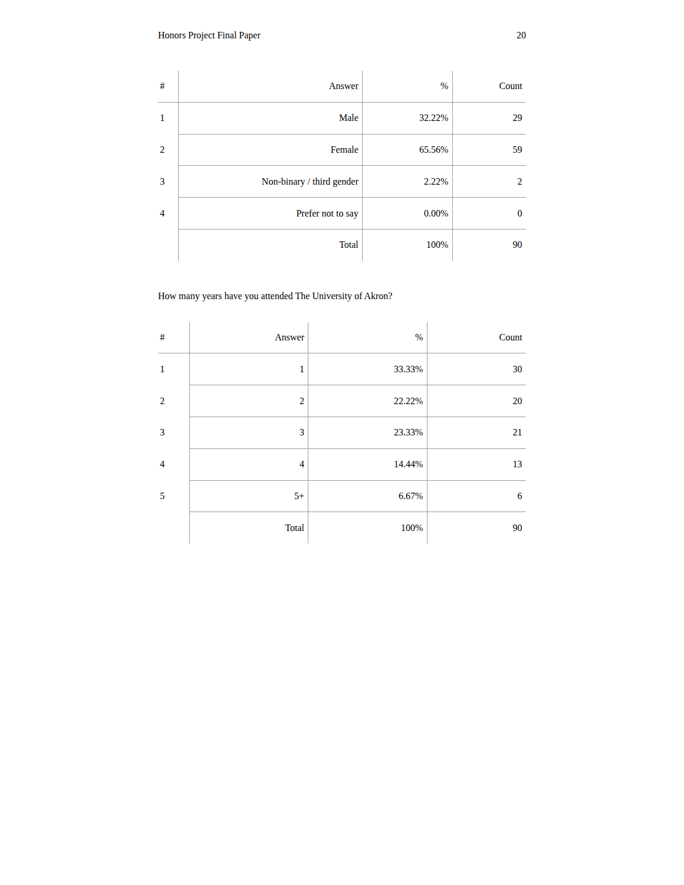Honors Project Final Paper 20
| # | Answer | % | Count |
| 1 | Male | 32.22% | 29 |
| 2 | Female | 65.56% | 59 |
| 3 | Non-binary / third gender | 2.22% | 2 |
| 4 | Prefer not to say | 0.00% | 0 |
| | Total | 100% | 90 |
How many years have you attended The University of Akron?
| # | Answer | % | Count |
| 1 | 1 | 33.33% | 30 |
| 2 | 2 | 22.22% | 20 |
| 3 | 3 | 23.33% | 21 |
| 4 | 4 | 14.44% | 13 |
| 5 | 5+ | 6.67% | 6 |
| | Total | 100% | 90 |